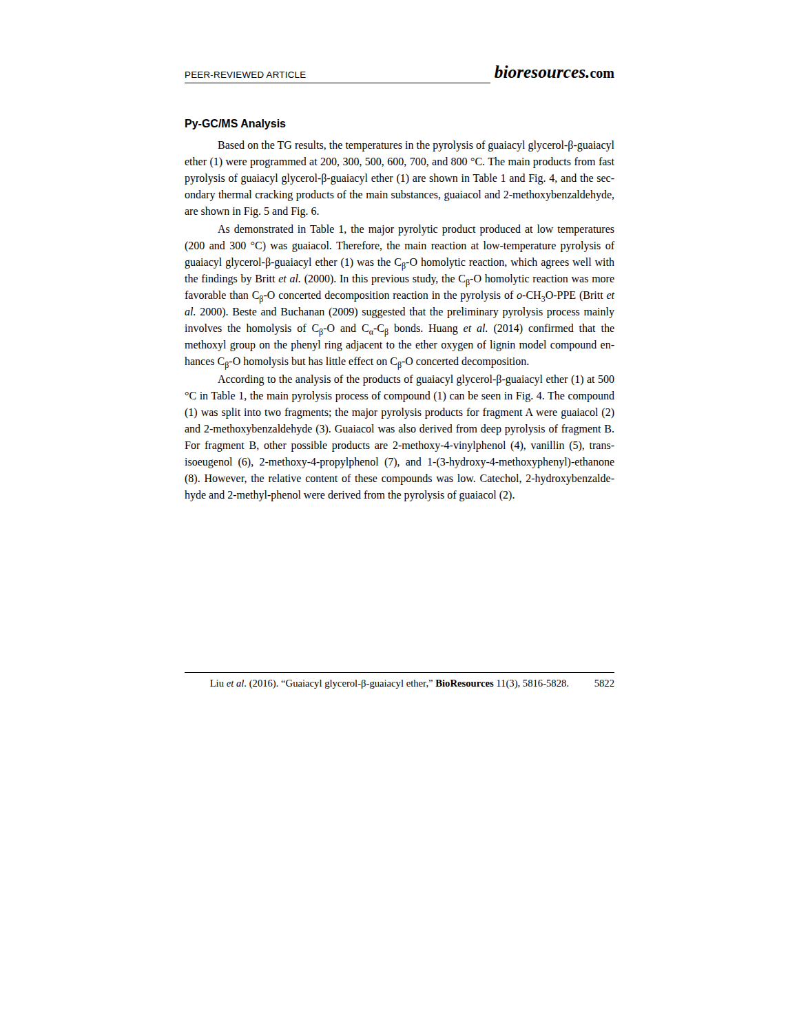PEER-REVIEWED ARTICLE
bioresources.com
Py-GC/MS Analysis
Based on the TG results, the temperatures in the pyrolysis of guaiacyl glycerol-β-guaiacyl ether (1) were programmed at 200, 300, 500, 600, 700, and 800 °C. The main products from fast pyrolysis of guaiacyl glycerol-β-guaiacyl ether (1) are shown in Table 1 and Fig. 4, and the secondary thermal cracking products of the main substances, guaiacol and 2-methoxybenzaldehyde, are shown in Fig. 5 and Fig. 6.
As demonstrated in Table 1, the major pyrolytic product produced at low temperatures (200 and 300 °C) was guaiacol. Therefore, the main reaction at low-temperature pyrolysis of guaiacyl glycerol-β-guaiacyl ether (1) was the Cβ-O homolytic reaction, which agrees well with the findings by Britt et al. (2000). In this previous study, the Cβ-O homolytic reaction was more favorable than Cβ-O concerted decomposition reaction in the pyrolysis of o-CH3O-PPE (Britt et al. 2000). Beste and Buchanan (2009) suggested that the preliminary pyrolysis process mainly involves the homolysis of Cβ-O and Cα-Cβ bonds. Huang et al. (2014) confirmed that the methoxyl group on the phenyl ring adjacent to the ether oxygen of lignin model compound enhances Cβ-O homolysis but has little effect on Cβ-O concerted decomposition.
According to the analysis of the products of guaiacyl glycerol-β-guaiacyl ether (1) at 500 °C in Table 1, the main pyrolysis process of compound (1) can be seen in Fig. 4. The compound (1) was split into two fragments; the major pyrolysis products for fragment A were guaiacol (2) and 2-methoxybenzaldehyde (3). Guaiacol was also derived from deep pyrolysis of fragment B. For fragment B, other possible products are 2-methoxy-4-vinylphenol (4), vanillin (5), trans-isoeugenol (6), 2-methoxy-4-propylphenol (7), and 1-(3-hydroxy-4-methoxyphenyl)-ethanone (8). However, the relative content of these compounds was low. Catechol, 2-hydroxybenzaldehyde and 2-methyl-phenol were derived from the pyrolysis of guaiacol (2).
Liu et al. (2016). “Guaiacyl glycerol-β-guaiacyl ether,” BioResources 11(3), 5816-5828.5822